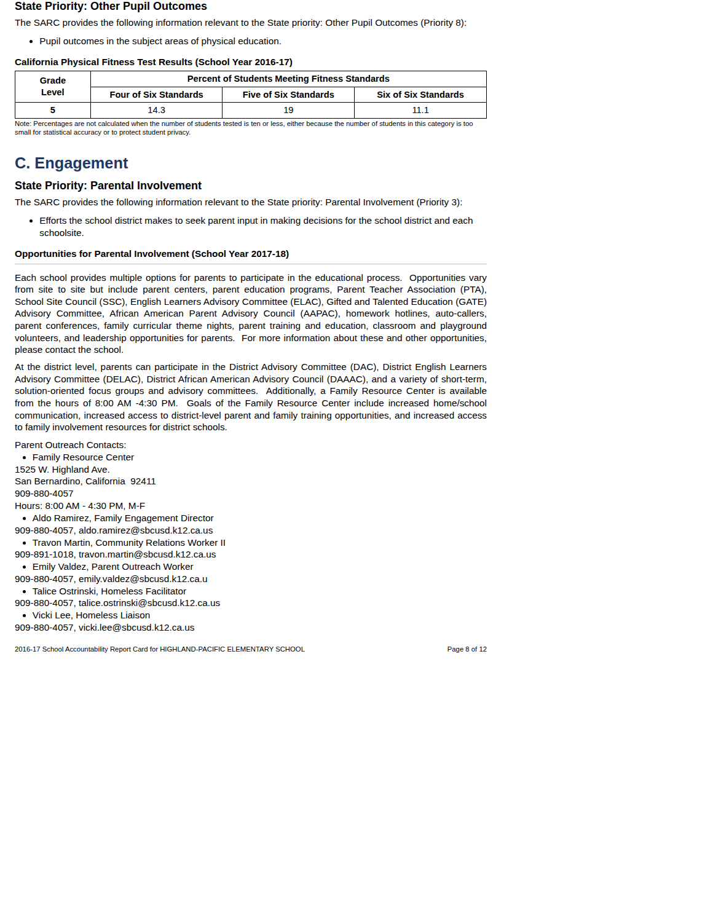State Priority: Other Pupil Outcomes
The SARC provides the following information relevant to the State priority: Other Pupil Outcomes (Priority 8):
Pupil outcomes in the subject areas of physical education.
California Physical Fitness Test Results (School Year 2016-17)
| Grade Level | Percent of Students Meeting Fitness Standards |
| --- | --- |
| Four of Six Standards | Five of Six Standards | Six of Six Standards |
| 5 | 14.3 | 19 | 11.1 |
Note: Percentages are not calculated when the number of students tested is ten or less, either because the number of students in this category is too small for statistical accuracy or to protect student privacy.
C. Engagement
State Priority: Parental Involvement
The SARC provides the following information relevant to the State priority: Parental Involvement (Priority 3):
Efforts the school district makes to seek parent input in making decisions for the school district and each schoolsite.
Opportunities for Parental Involvement (School Year 2017-18)
Each school provides multiple options for parents to participate in the educational process. Opportunities vary from site to site but include parent centers, parent education programs, Parent Teacher Association (PTA), School Site Council (SSC), English Learners Advisory Committee (ELAC), Gifted and Talented Education (GATE) Advisory Committee, African American Parent Advisory Council (AAPAC), homework hotlines, auto-callers, parent conferences, family curricular theme nights, parent training and education, classroom and playground volunteers, and leadership opportunities for parents. For more information about these and other opportunities, please contact the school.
At the district level, parents can participate in the District Advisory Committee (DAC), District English Learners Advisory Committee (DELAC), District African American Advisory Council (DAAAC), and a variety of short-term, solution-oriented focus groups and advisory committees. Additionally, a Family Resource Center is available from the hours of 8:00 AM -4:30 PM. Goals of the Family Resource Center include increased home/school communication, increased access to district-level parent and family training opportunities, and increased access to family involvement resources for district schools.
Parent Outreach Contacts:
Family Resource Center
1525 W. Highland Ave.
San Bernardino, California 92411
909-880-4057
Hours: 8:00 AM - 4:30 PM, M-F
Aldo Ramirez, Family Engagement Director
909-880-4057, aldo.ramirez@sbcusd.k12.ca.us
Travon Martin, Community Relations Worker II
909-891-1018, travon.martin@sbcusd.k12.ca.us
Emily Valdez, Parent Outreach Worker
909-880-4057, emily.valdez@sbcusd.k12.ca.u
Talice Ostrinski, Homeless Facilitator
909-880-4057, talice.ostrinski@sbcusd.k12.ca.us
Vicki Lee, Homeless Liaison
909-880-4057, vicki.lee@sbcusd.k12.ca.us
2016-17 School Accountability Report Card for HIGHLAND-PACIFIC ELEMENTARY SCHOOL Page 8 of 12